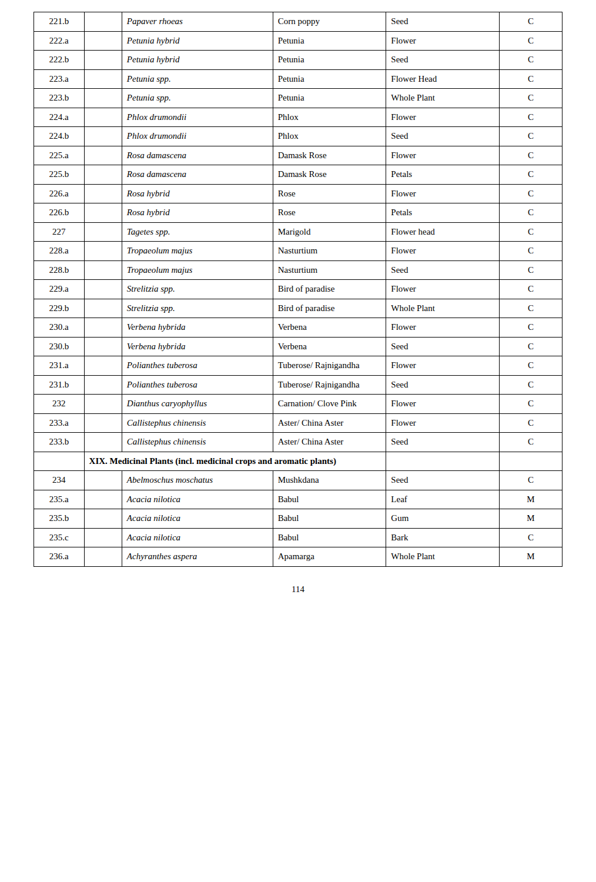| 221.b | | Papaver rhoeas | Corn poppy | Seed | C |
| 222.a | | Petunia hybrid | Petunia | Flower | C |
| 222.b | | Petunia hybrid | Petunia | Seed | C |
| 223.a | | Petunia spp. | Petunia | Flower Head | C |
| 223.b | | Petunia spp. | Petunia | Whole Plant | C |
| 224.a | | Phlox drumondii | Phlox | Flower | C |
| 224.b | | Phlox drumondii | Phlox | Seed | C |
| 225.a | | Rosa damascena | Damask Rose | Flower | C |
| 225.b | | Rosa damascena | Damask Rose | Petals | C |
| 226.a | | Rosa hybrid | Rose | Flower | C |
| 226.b | | Rosa hybrid | Rose | Petals | C |
| 227 | | Tagetes spp. | Marigold | Flower head | C |
| 228.a | | Tropaeolum majus | Nasturtium | Flower | C |
| 228.b | | Tropaeolum majus | Nasturtium | Seed | C |
| 229.a | | Strelitzia spp. | Bird of paradise | Flower | C |
| 229.b | | Strelitzia spp. | Bird of paradise | Whole Plant | C |
| 230.a | | Verbena hybrida | Verbena | Flower | C |
| 230.b | | Verbena hybrida | Verbena | Seed | C |
| 231.a | | Polianthes tuberosa | Tuberose/ Rajnigandha | Flower | C |
| 231.b | | Polianthes tuberosa | Tuberose/ Rajnigandha | Seed | C |
| 232 | | Dianthus caryophyllus | Carnation/ Clove Pink | Flower | C |
| 233.a | | Callistephus chinensis | Aster/ China Aster | Flower | C |
| 233.b | | Callistephus chinensis | Aster/ China Aster | Seed | C |
| | XIX. Medicinal Plants (incl. medicinal crops and aromatic plants) | | |
| 234 | | Abelmoschus moschatus | Mushkdana | Seed | C |
| 235.a | | Acacia nilotica | Babul | Leaf | M |
| 235.b | | Acacia nilotica | Babul | Gum | M |
| 235.c | | Acacia nilotica | Babul | Bark | C |
| 236.a | | Achyranthes aspera | Apamarga | Whole Plant | M |
114